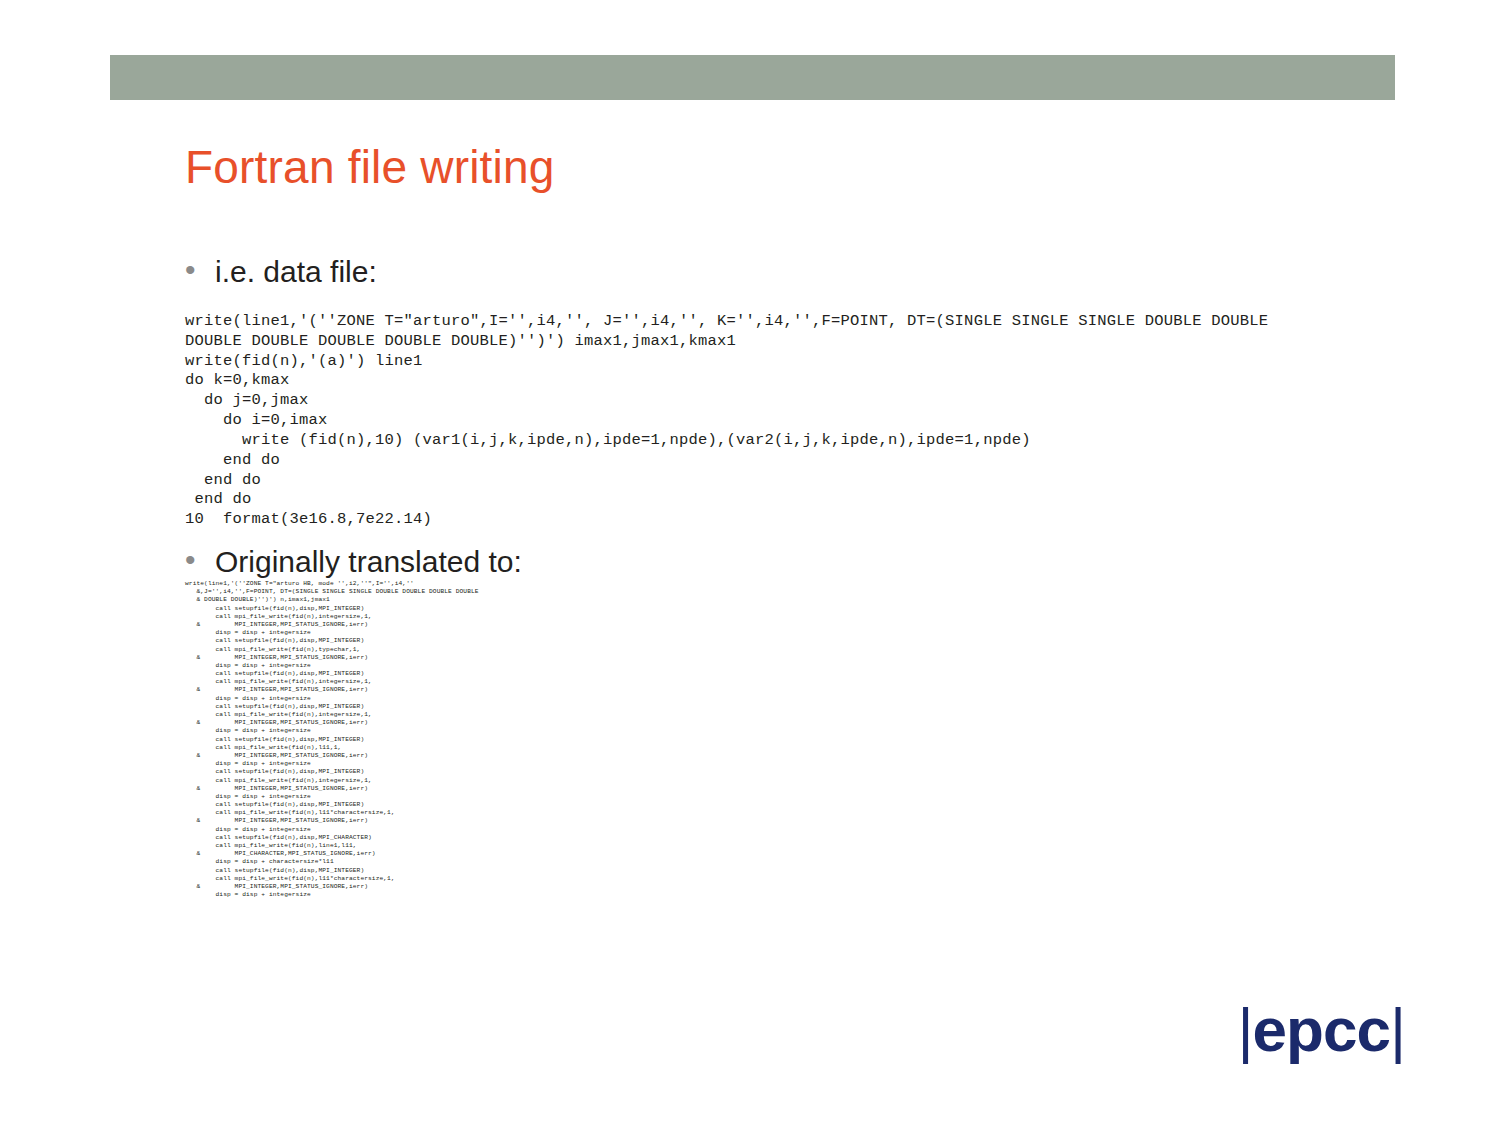Fortran file writing
i.e. data file:
write(line1,'(''ZONE T="arturo",I='',i4,'', J='',i4,'', K='',i4,'',F=POINT, DT=(SINGLE SINGLE SINGLE DOUBLE DOUBLE
DOUBLE DOUBLE DOUBLE DOUBLE DOUBLE)'')') imax1,jmax1,kmax1
write(fid(n),'(a)') line1
do k=0,kmax
  do j=0,jmax
    do i=0,imax
      write (fid(n),10) (var1(i,j,k,ipde,n),ipde=1,npde),(var2(i,j,k,ipde,n),ipde=1,npde)
    end do
  end do
 end do
10  format(3e16.8,7e22.14)
Originally translated to:
write(line1,'(''ZONE T="arturo HB, mode '',i2,''",I='',i4,''
   &,J='',i4,'',F=POINT, DT=(SINGLE SINGLE SINGLE DOUBLE DOUBLE DOUBLE DOUBLE
   & DOUBLE DOUBLE)'')') n,imax1,jmax1
        call setupfile(fid(n),disp,MPI_INTEGER)
        call mpi_file_write(fid(n),integersize,1,
   &         MPI_INTEGER,MPI_STATUS_IGNORE,ierr)
        disp = disp + integersize
        call setupfile(fid(n),disp,MPI_INTEGER)
        call mpi_file_write(fid(n),typechar,1,
   &         MPI_INTEGER,MPI_STATUS_IGNORE,ierr)
        disp = disp + integersize
        call setupfile(fid(n),disp,MPI_INTEGER)
        call mpi_file_write(fid(n),integersize,1,
   &         MPI_INTEGER,MPI_STATUS_IGNORE,ierr)
        disp = disp + integersize
        call setupfile(fid(n),disp,MPI_INTEGER)
        call mpi_file_write(fid(n),integersize,1,
   &         MPI_INTEGER,MPI_STATUS_IGNORE,ierr)
        disp = disp + integersize
        call setupfile(fid(n),disp,MPI_INTEGER)
        call mpi_file_write(fid(n),l11,1,
   &         MPI_INTEGER,MPI_STATUS_IGNORE,ierr)
        disp = disp + integersize
        call setupfile(fid(n),disp,MPI_INTEGER)
        call mpi_file_write(fid(n),integersize,1,
   &         MPI_INTEGER,MPI_STATUS_IGNORE,ierr)
        disp = disp + integersize
        call setupfile(fid(n),disp,MPI_INTEGER)
        call mpi_file_write(fid(n),l11*charactersize,1,
   &         MPI_INTEGER,MPI_STATUS_IGNORE,ierr)
        disp = disp + integersize
        call setupfile(fid(n),disp,MPI_CHARACTER)
        call mpi_file_write(fid(n),line1,l11,
   &         MPI_CHARACTER,MPI_STATUS_IGNORE,ierr)
        disp = disp + charactersize*l11
        call setupfile(fid(n),disp,MPI_INTEGER)
        call mpi_file_write(fid(n),l11*charactersize,1,
   &         MPI_INTEGER,MPI_STATUS_IGNORE,ierr)
        disp = disp + integersize
|epcc|